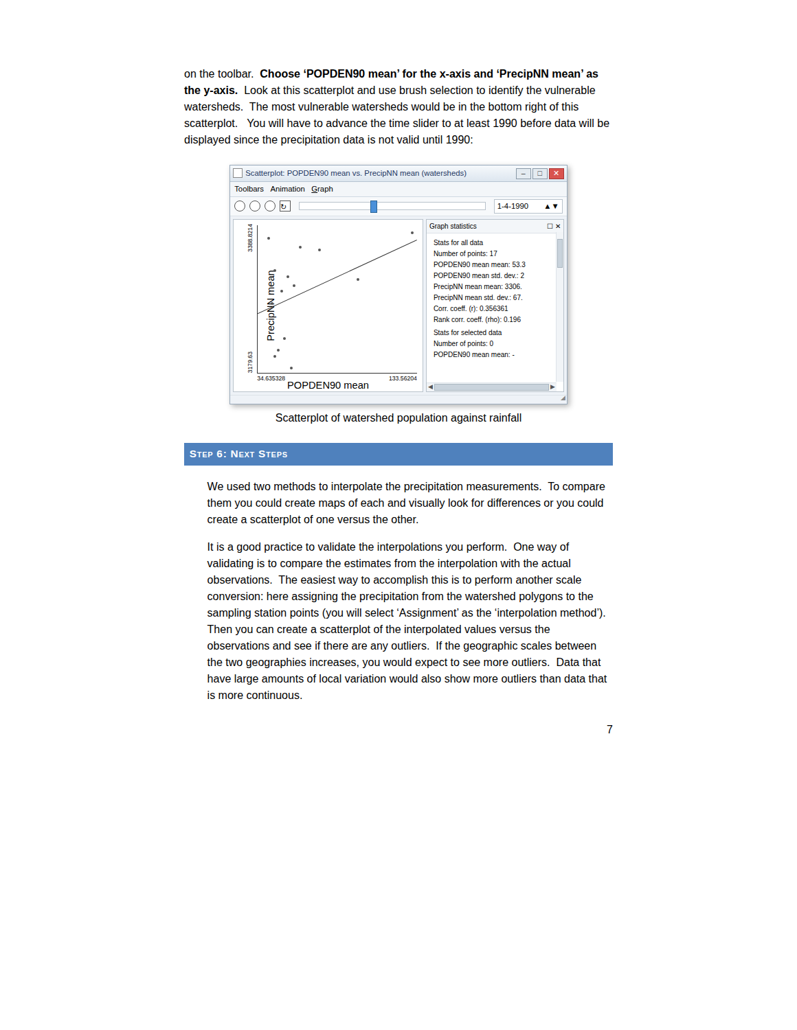on the toolbar. Choose ‘POPDEN90 mean’ for the x-axis and ‘PrecipNN mean’ as the y-axis. Look at this scatterplot and use brush selection to identify the vulnerable watersheds. The most vulnerable watersheds would be in the bottom right of this scatterplot. You will have to advance the time slider to at least 1990 before data will be displayed since the precipitation data is not valid until 1990:
Scatterplot: POPDEN90 mean vs. PrecipNN mean (watersheds)
–□✕
Toolbars Animation Graph
↻
1-4-1990▲▼
PrecipNN mean
3388.8214
3179.63
34.635328133.56204
POPDEN90 mean
Graph statistics☐ ✕
Stats for all data
Number of points: 17
POPDEN90 mean mean: 53.3
POPDEN90 mean std. dev.: 2
PrecipNN mean mean: 3306.
PrecipNN mean std. dev.: 67.
Corr. coeff. (r): 0.356361
Rank corr. coeff. (rho): 0.196
Stats for selected data
Number of points: 0
POPDEN90 mean mean: -
◀
▶
◢
Scatterplot of watershed population against rainfall
Step 6: Next Steps
We used two methods to interpolate the precipitation measurements. To compare them you could create maps of each and visually look for differences or you could create a scatterplot of one versus the other.
It is a good practice to validate the interpolations you perform. One way of validating is to compare the estimates from the interpolation with the actual observations. The easiest way to accomplish this is to perform another scale conversion: here assigning the precipitation from the watershed polygons to the sampling station points (you will select ‘Assignment’ as the ‘interpolation method’). Then you can create a scatterplot of the interpolated values versus the observations and see if there are any outliers. If the geographic scales between the two geographies increases, you would expect to see more outliers. Data that have large amounts of local variation would also show more outliers than data that is more continuous.
7